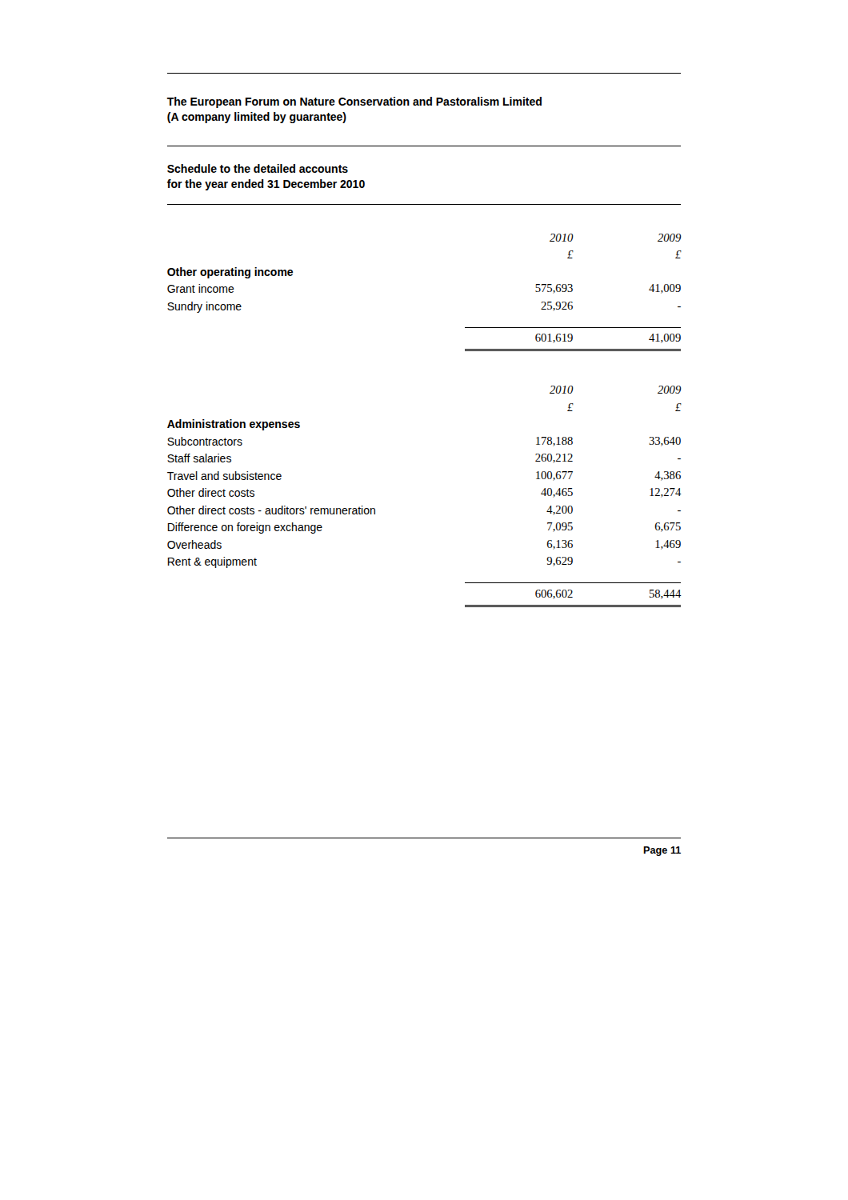The European Forum on Nature Conservation and Pastoralism Limited
(A company limited by guarantee)
Schedule to the detailed accounts
for the year ended 31 December 2010
| | 2010 | 2009 |
| | £ | £ |
| Other operating income | | |
| Grant income | 575,693 | 41,009 |
| Sundry income | 25,926 | - |
| | 601,619 | 41,009 |
| | 2010 | 2009 |
| | £ | £ |
| Administration expenses | | |
| Subcontractors | 178,188 | 33,640 |
| Staff salaries | 260,212 | - |
| Travel and subsistence | 100,677 | 4,386 |
| Other direct costs | 40,465 | 12,274 |
| Other direct costs - auditors' remuneration | 4,200 | - |
| Difference on foreign exchange | 7,095 | 6,675 |
| Overheads | 6,136 | 1,469 |
| Rent & equipment | 9,629 | - |
| | 606,602 | 58,444 |
Page 11